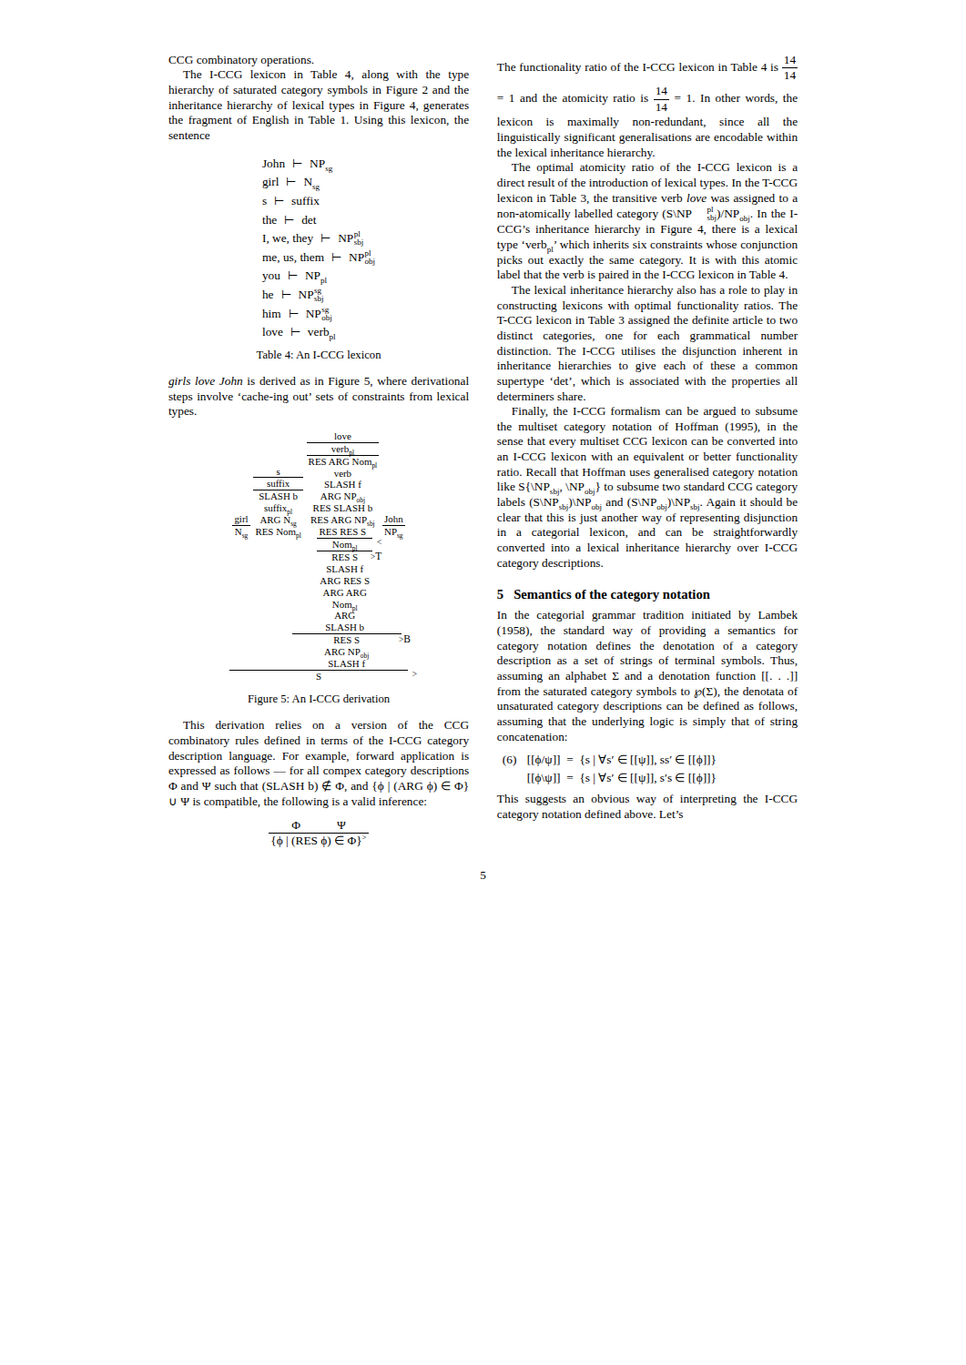CCG combinatory operations.
The I-CCG lexicon in Table 4, along with the type hierarchy of saturated category symbols in Figure 2 and the inheritance hierarchy of lexical types in Figure 4, generates the fragment of English in Table 1. Using this lexicon, the sentence
John ⊢ NPsg
girl ⊢ Nsg
s ⊢ suffix
the ⊢ det
I, we, they ⊢ NPplsbj
me, us, them ⊢ NPplobj
you ⊢ NPpl
he ⊢ NPsgsbj
him ⊢ NPsgobj
love ⊢ verbpl
Table 4: An I-CCG lexicon
girls love John is derived as in Figure 5, where derivational steps involve ‘cache-ing out’ sets of constraints from lexical types.
| / girl / / N sg / | / s / / suffix / / SLASH b suffix pl ARG N sg RES Nom pl / | / love / / verb pl / / RES ARG Nom pl verb SLASH f ARG NP obj RES SLASH b RES ARG NP sbj RES RES S / | / John / / NP sg / |
| | < Nom pl | | |
| | > T RES S SLASH f ARG RES S ARG ARG Nom pl ARG SLASH b | | |
| | > B RES S ARG NP obj SLASH f | |
| > S |
Figure 5: An I-CCG derivation
This derivation relies on a version of the CCG combinatory rules defined in terms of the I-CCG category description language. For example, forward application is expressed as follows — for all compex category descriptions Φ and Ψ such that (SLASH b) ∉ Φ, and {ϕ | (ARG ϕ) ∈ Φ} ∪ Ψ is compatible, the following is a valid inference:
Φ Ψ {ϕ | (RES ϕ) ∈ Φ}>
The functionality ratio of the I-CCG lexicon in Table 4 is 1414 = 1 and the atomicity ratio is 1414 = 1. In other words, the lexicon is maximally non-redundant, since all the linguistically significant generalisations are encodable within the lexical inheritance hierarchy.
The optimal atomicity ratio of the I-CCG lexicon is a direct result of the introduction of lexical types. In the T-CCG lexicon in Table 3, the transitive verb love was assigned to a non-atomically labelled category (S\NPplsbj)/NPobj. In the I-CCG’s inheritance hierarchy in Figure 4, there is a lexical type ‘verbpl’ which inherits six constraints whose conjunction picks out exactly the same category. It is with this atomic label that the verb is paired in the I-CCG lexicon in Table 4.
The lexical inheritance hierarchy also has a role to play in constructing lexicons with optimal functionality ratios. The T-CCG lexicon in Table 3 assigned the definite article to two distinct categories, one for each grammatical number distinction. The I-CCG utilises the disjunction inherent in inheritance hierarchies to give each of these a common supertype ‘det’, which is associated with the properties all determiners share.
Finally, the I-CCG formalism can be argued to subsume the multiset category notation of Hoffman (1995), in the sense that every multiset CCG lexicon can be converted into an I-CCG lexicon with an equivalent or better functionality ratio. Recall that Hoffman uses generalised category notation like S{\NPsbj, \NPobj} to subsume two standard CCG category labels (S\NPsbj)\NPobj and (S\NPobj)\NPsbj. Again it should be clear that this is just another way of representing disjunction in a categorial lexicon, and can be straightforwardly converted into a lexical inheritance hierarchy over I-CCG category descriptions.
5 Semantics of the category notation
In the categorial grammar tradition initiated by Lambek (1958), the standard way of providing a semantics for category notation defines the denotation of a category description as a set of strings of terminal symbols. Thus, assuming an alphabet Σ and a denotation function [[. . .]] from the saturated category symbols to ℘(Σ), the denotata of unsaturated category descriptions can be defined as follows, assuming that the underlying logic is simply that of string concatenation:
| (6) | [[ϕ/ψ]] | = | {s / ∀s′ ∈ [[ψ]], ss′ ∈ [[ϕ]]} |
| | [[ϕ\ψ]] | = | {s / ∀s′ ∈ [[ψ]], s′s ∈ [[ϕ]]} |
This suggests an obvious way of interpreting the I-CCG category notation defined above. Let’s
5